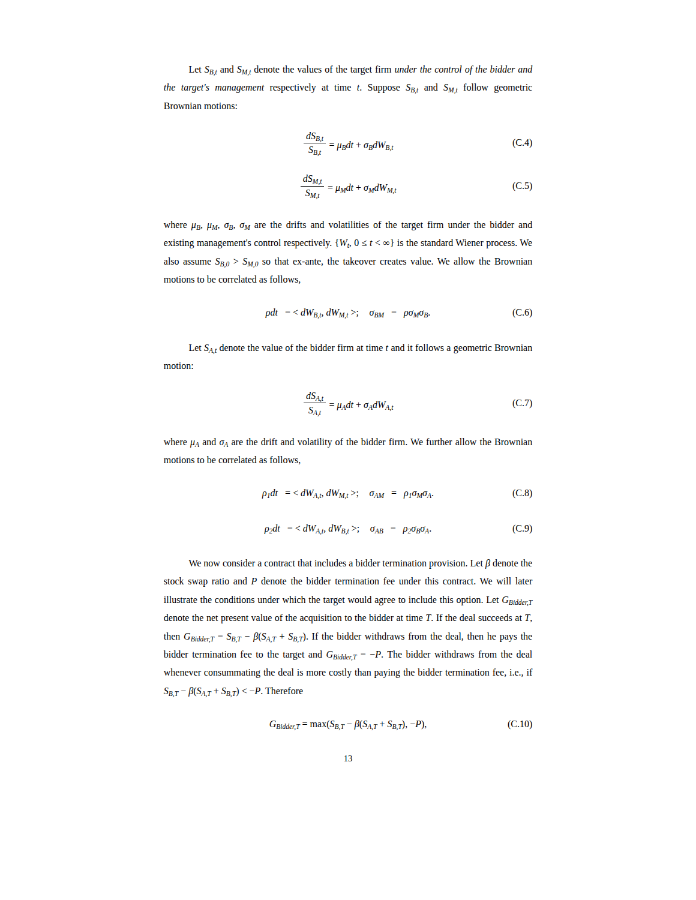Let SB,t and SM,t denote the values of the target firm under the control of the bidder and the target's management respectively at time t. Suppose SB,t and SM,t follow geometric Brownian motions:
dSB,t SB,t = μBdt + σBdWB,t (C.4)
dSM,t SM,t = μMdt + σMdWM,t (C.5)
where μB, μM, σB, σM are the drifts and volatilities of the target firm under the bidder and existing management's control respectively. {Wt, 0 ≤ t < ∞} is the standard Wiener process. We also assume SB,0 > SM,0 so that ex-ante, the takeover creates value. We allow the Brownian motions to be correlated as follows,
ρdt = < dWB,t, dWM,t >; σBM = ρσMσB. (C.6)
Let SA,t denote the value of the bidder firm at time t and it follows a geometric Brownian motion:
dSA,t SA,t = μAdt + σAdWA,t (C.7)
where μA and σA are the drift and volatility of the bidder firm. We further allow the Brownian motions to be correlated as follows,
ρ1dt = < dWA,t, dWM,t >; σAM = ρ1σMσA. (C.8)
ρ2dt = < dWA,t, dWB,t >; σAB = ρ2σBσA. (C.9)
We now consider a contract that includes a bidder termination provision. Let β denote the stock swap ratio and P denote the bidder termination fee under this contract. We will later illustrate the conditions under which the target would agree to include this option. Let GBidder,T denote the net present value of the acquisition to the bidder at time T. If the deal succeeds at T, then GBidder,T = SB,T − β(SA,T + SB,T). If the bidder withdraws from the deal, then he pays the bidder termination fee to the target and GBidder,T = −P. The bidder withdraws from the deal whenever consummating the deal is more costly than paying the bidder termination fee, i.e., if SB,T − β(SA,T + SB,T) < −P. Therefore
GBidder,T = max(SB,T − β(SA,T + SB,T), −P), (C.10)
13